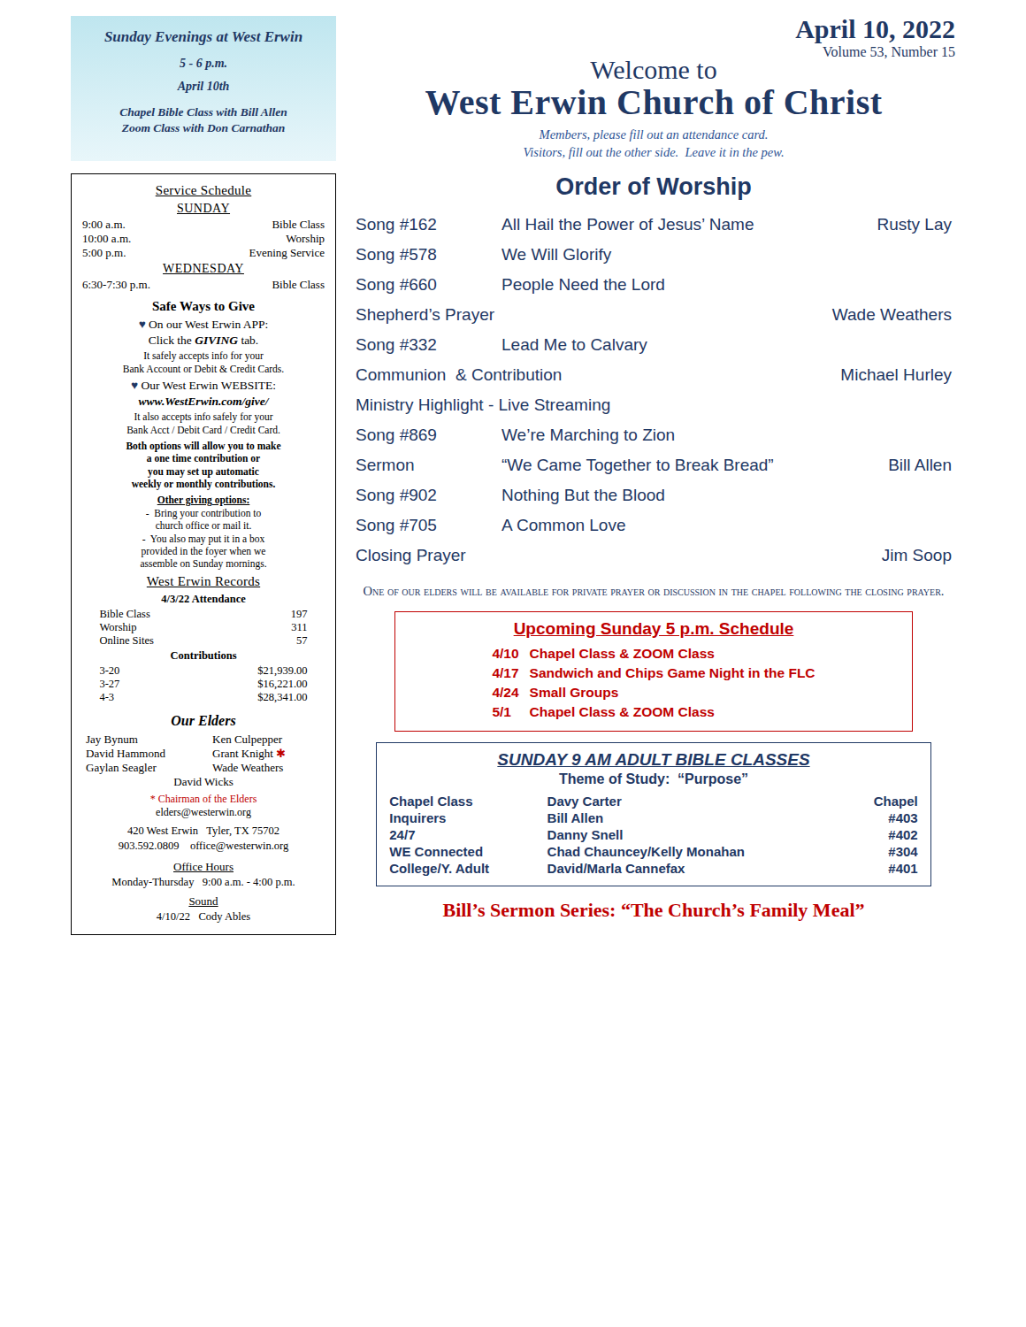Sunday Evenings at West Erwin
5 - 6 p.m.
April 10th
Chapel Bible Class with Bill Allen
Zoom Class with Don Carnathan
Service Schedule
SUNDAY
| 9:00 a.m. | Bible Class |
| 10:00 a.m. | Worship |
| 5:00 p.m. | Evening Service |
WEDNESDAY
| 6:30-7:30 p.m. | Bible Class |
Safe Ways to Give
♥ On our West Erwin APP:
Click the GIVING tab.
It safely accepts info for your
Bank Account or Debit & Credit Cards.
♥ Our West Erwin WEBSITE:
www.WestErwin.com/give/
It also accepts info safely for your
Bank Acct / Debit Card / Credit Card.
Both options will allow you to make
a one time contribution or
you may set up automatic
weekly or monthly contributions.
Other giving options:
- Bring your contribution to
church office or mail it.
- You also may put it in a box
provided in the foyer when we
assemble on Sunday mornings.
West Erwin Records
4/3/22 Attendance
| Bible Class | 197 |
| Worship | 311 |
| Online Sites | 57 |
Contributions
| 3-20 | $21,939.00 |
| 3-27 | $16,221.00 |
| 4-3 | $28,341.00 |
Our Elders
| Jay Bynum | Ken Culpepper |
| David Hammond | Grant Knight ✱ |
| Gaylan Seagler | Wade Weathers |
| David Wicks |
* Chairman of the Elders
elders@westerwin.org
420 West Erwin Tyler, TX 75702
903.592.0809 office@westerwin.org
Office Hours
Monday-Thursday 9:00 a.m. - 4:00 p.m.
Sound
4/10/22 Cody Ables
April 10, 2022
Volume 53, Number 15
Welcome to
West Erwin Church of Christ
Members, please fill out an attendance card.
Visitors, fill out the other side. Leave it in the pew.
Order of Worship
| Song #162 | All Hail the Power of Jesus’ Name | Rusty Lay |
| Song #578 | We Will Glorify | |
| Song #660 | People Need the Lord | |
| Shepherd’s Prayer | | Wade Weathers |
| Song #332 | Lead Me to Calvary | |
| Communion & Contribution | Michael Hurley |
| Ministry Highlight - Live Streaming |
| Song #869 | We’re Marching to Zion | |
| Sermon | “We Came Together to Break Bread” | Bill Allen |
| Song #902 | Nothing But the Blood | |
| Song #705 | A Common Love | |
| Closing Prayer | | Jim Soop |
One of our elders will be available for private prayer or discussion in the chapel following the closing prayer.
Upcoming Sunday 5 p.m. Schedule
| 4/10 | Chapel Class & ZOOM Class |
| 4/17 | Sandwich and Chips Game Night in the FLC |
| 4/24 | Small Groups |
| 5/1 | Chapel Class & ZOOM Class |
SUNDAY 9 AM ADULT BIBLE CLASSES
Theme of Study: “Purpose”
| Chapel Class | Davy Carter | Chapel |
| Inquirers | Bill Allen | #403 |
| 24/7 | Danny Snell | #402 |
| WE Connected | Chad Chauncey/Kelly Monahan | #304 |
| College/Y. Adult | David/Marla Cannefax | #401 |
Bill’s Sermon Series: “The Church’s Family Meal”